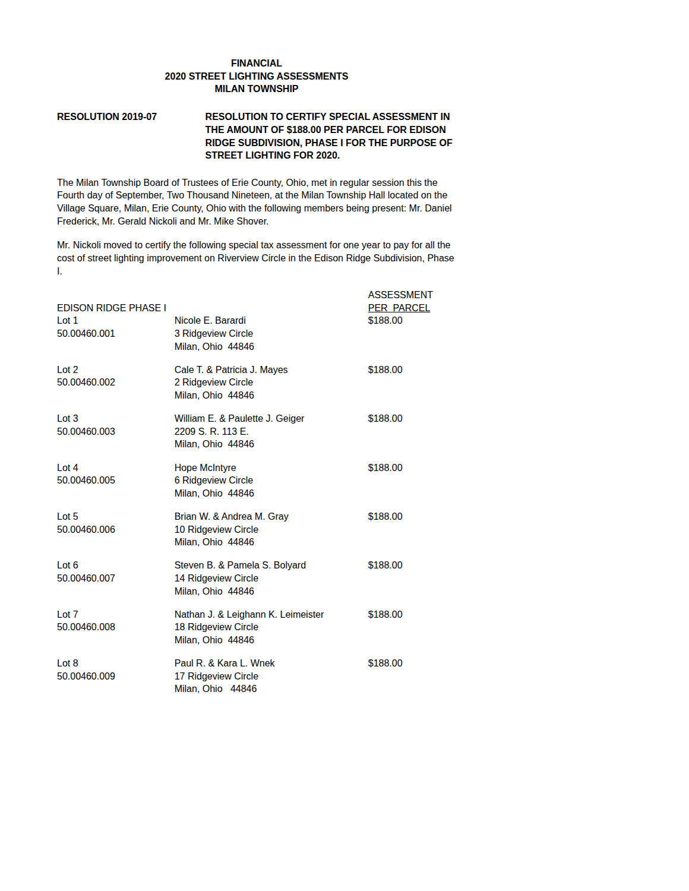FINANCIAL
2020 STREET LIGHTING ASSESSMENTS
MILAN TOWNSHIP
RESOLUTION 2019-07
RESOLUTION TO CERTIFY SPECIAL ASSESSMENT IN THE AMOUNT OF $188.00 PER PARCEL FOR EDISON RIDGE SUBDIVISION, PHASE I FOR THE PURPOSE OF STREET LIGHTING FOR 2020.
The Milan Township Board of Trustees of Erie County, Ohio, met in regular session this the Fourth day of September, Two Thousand Nineteen, at the Milan Township Hall located on the Village Square, Milan, Erie County, Ohio with the following members being present: Mr. Daniel Frederick, Mr. Gerald Nickoli and Mr. Mike Shover.
Mr. Nickoli moved to certify the following special tax assessment for one year to pay for all the cost of street lighting improvement on Riverview Circle in the Edison Ridge Subdivision, Phase I.
| | | ASSESSMENT |
| EDISON RIDGE PHASE I | | PER PARCEL |
| Lot 1 | Nicole E. Barardi | $188.00 |
| 50.00460.001 | 3 Ridgeview Circle | |
| | Milan, Ohio 44846 | |
| Lot 2 | Cale T. & Patricia J. Mayes | $188.00 |
| 50.00460.002 | 2 Ridgeview Circle | |
| | Milan, Ohio 44846 | |
| Lot 3 | William E. & Paulette J. Geiger | $188.00 |
| 50.00460.003 | 2209 S. R. 113 E. | |
| | Milan, Ohio 44846 | |
| Lot 4 | Hope McIntyre | $188.00 |
| 50.00460.005 | 6 Ridgeview Circle | |
| | Milan, Ohio 44846 | |
| Lot 5 | Brian W. & Andrea M. Gray | $188.00 |
| 50.00460.006 | 10 Ridgeview Circle | |
| | Milan, Ohio 44846 | |
| Lot 6 | Steven B. & Pamela S. Bolyard | $188.00 |
| 50.00460.007 | 14 Ridgeview Circle | |
| | Milan, Ohio 44846 | |
| Lot 7 | Nathan J. & Leighann K. Leimeister | $188.00 |
| 50.00460.008 | 18 Ridgeview Circle | |
| | Milan, Ohio 44846 | |
| Lot 8 | Paul R. & Kara L. Wnek | $188.00 |
| 50.00460.009 | 17 Ridgeview Circle | |
| | Milan, Ohio 44846 | |